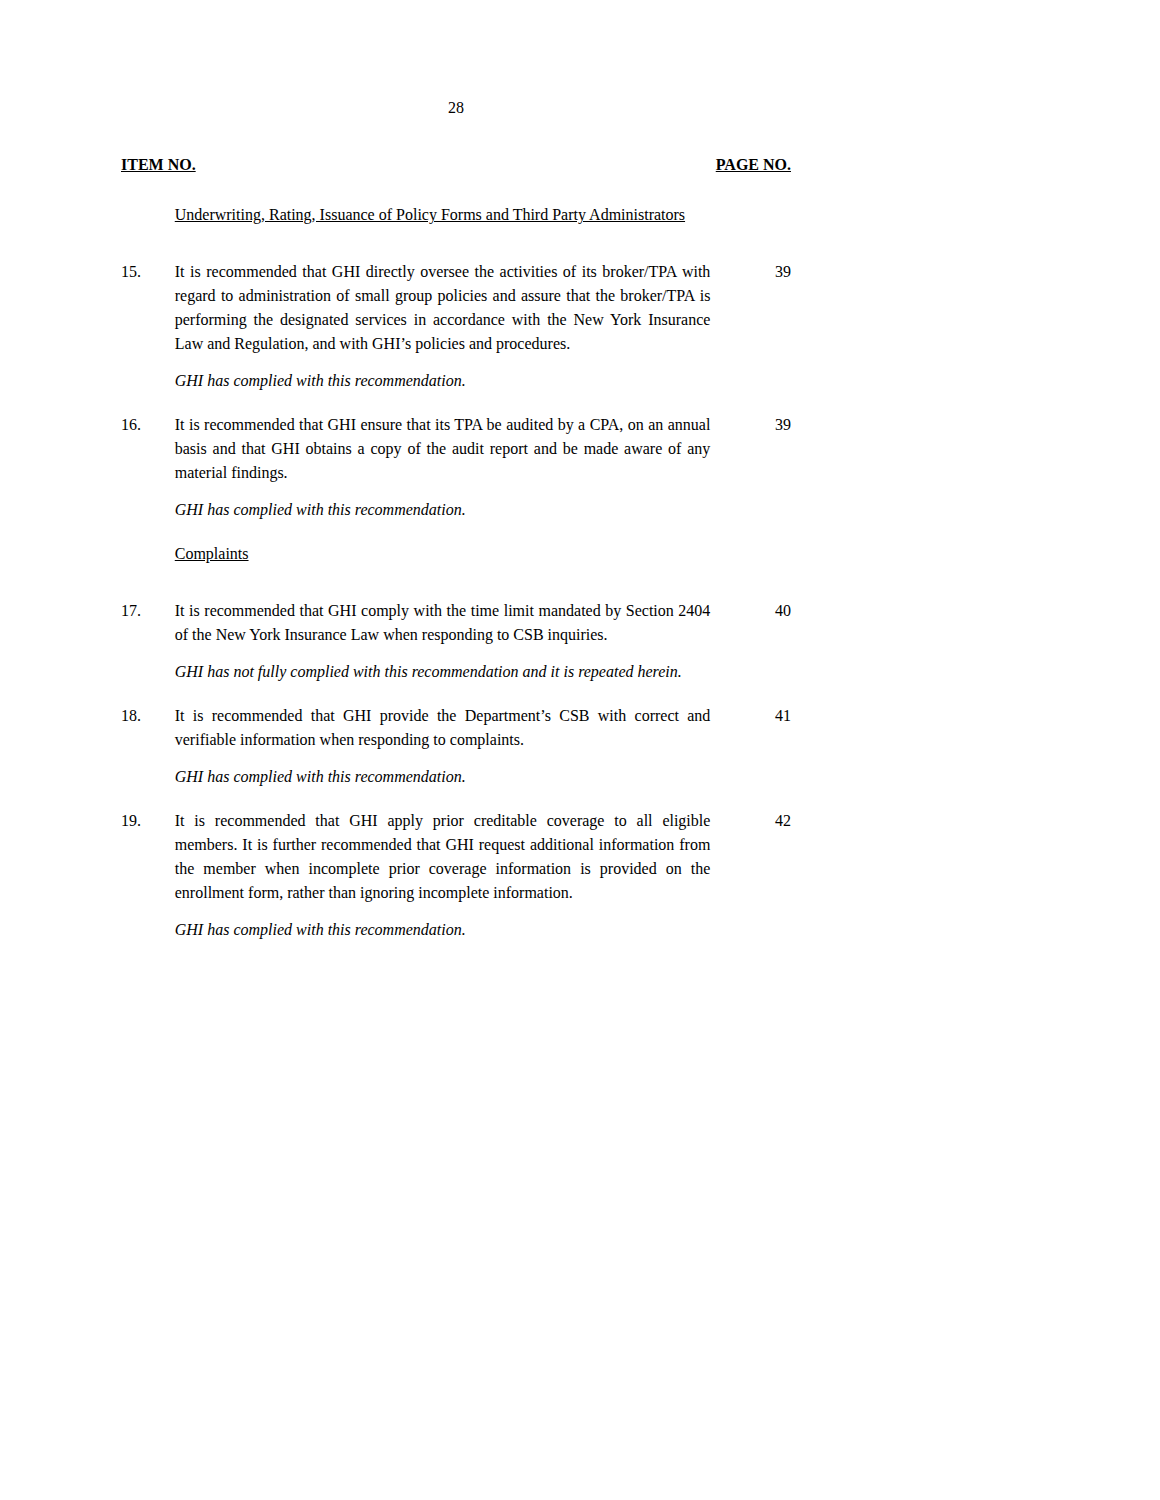28
| ITEM NO. | PAGE NO. |
| | Underwriting, Rating, Issuance of Policy Forms and Third Party Administrators | |
| 15. | It is recommended that GHI directly oversee the activities of its broker/TPA with regard to administration of small group policies and assure that the broker/TPA is performing the designated services in accordance with the New York Insurance Law and Regulation, and with GHI’s policies and procedures. GHI has complied with this recommendation. | 39 |
| 16. | It is recommended that GHI ensure that its TPA be audited by a CPA, on an annual basis and that GHI obtains a copy of the audit report and be made aware of any material findings. GHI has complied with this recommendation. | 39 |
| | Complaints | |
| 17. | It is recommended that GHI comply with the time limit mandated by Section 2404 of the New York Insurance Law when responding to CSB inquiries. GHI has not fully complied with this recommendation and it is repeated herein. | 40 |
| 18. | It is recommended that GHI provide the Department’s CSB with correct and verifiable information when responding to complaints. GHI has complied with this recommendation. | 41 |
| 19. | It is recommended that GHI apply prior creditable coverage to all eligible members. It is further recommended that GHI request additional information from the member when incomplete prior coverage information is provided on the enrollment form, rather than ignoring incomplete information. GHI has complied with this recommendation. | 42 |